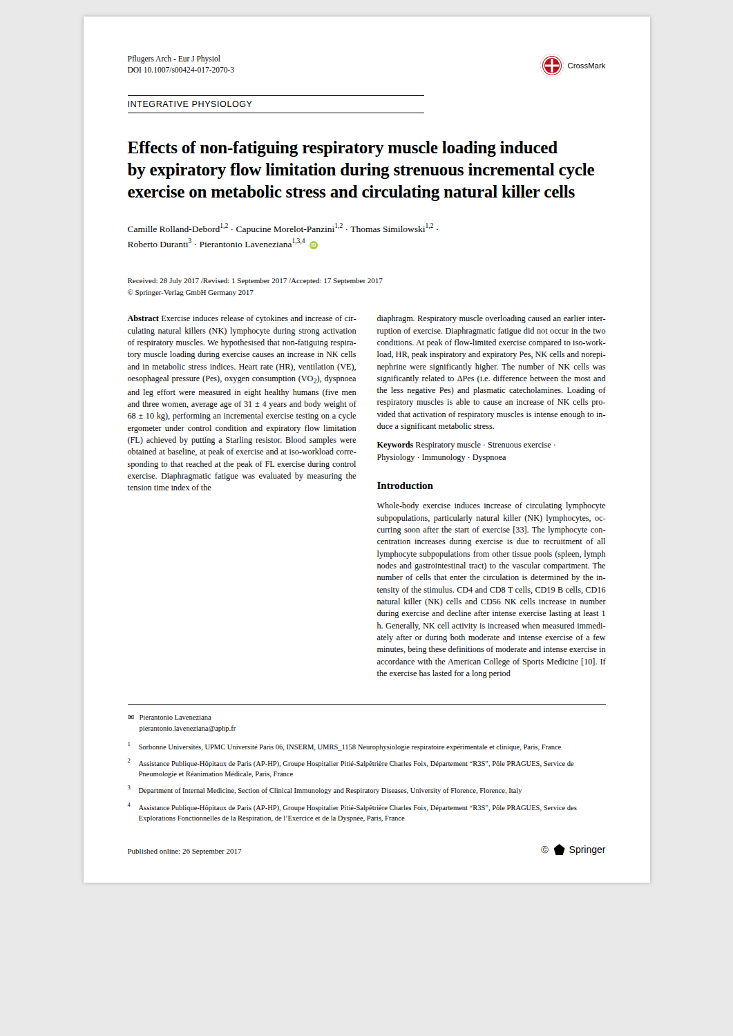Pflugers Arch - Eur J Physiol
DOI 10.1007/s00424-017-2070-3
CrossMark
INTEGRATIVE PHYSIOLOGY
Effects of non-fatiguing respiratory muscle loading induced
by expiratory flow limitation during strenuous incremental cycle
exercise on metabolic stress and circulating natural killer cells
Camille Rolland-Debord1,2 · Capucine Morelot-Panzini1,2 · Thomas Similowski1,2 ·
Roberto Duranti3 · Pierantonio Laveneziana1,3,4
Received: 28 July 2017 /Revised: 1 September 2017 /Accepted: 17 September 2017
© Springer-Verlag GmbH Germany 2017
Abstract Exercise induces release of cytokines and increase of circulating natural killers (NK) lymphocyte during strong activation of respiratory muscles. We hypothesised that non-fatiguing respiratory muscle loading during exercise causes an increase in NK cells and in metabolic stress indices. Heart rate (HR), ventilation (VE), oesophageal pressure (Pes), oxygen consumption (VO2), dyspnoea and leg effort were measured in eight healthy humans (five men and three women, average age of 31 ± 4 years and body weight of 68 ± 10 kg), performing an incremental exercise testing on a cycle ergometer under control condition and expiratory flow limitation (FL) achieved by putting a Starling resistor. Blood samples were obtained at baseline, at peak of exercise and at iso-workload corresponding to that reached at the peak of FL exercise during control exercise. Diaphragmatic fatigue was evaluated by measuring the tension time index of the
diaphragm. Respiratory muscle overloading caused an earlier interruption of exercise. Diaphragmatic fatigue did not occur in the two conditions. At peak of flow-limited exercise compared to iso-workload, HR, peak inspiratory and expiratory Pes, NK cells and norepinephrine were significantly higher. The number of NK cells was significantly related to ΔPes (i.e. difference between the most and the less negative Pes) and plasmatic catecholamines. Loading of respiratory muscles is able to cause an increase of NK cells provided that activation of respiratory muscles is intense enough to induce a significant metabolic stress.
Keywords Respiratory muscle · Strenuous exercise ·
Physiology · Immunology · Dyspnoea
Introduction
Whole-body exercise induces increase of circulating lymphocyte subpopulations, particularly natural killer (NK) lymphocytes, occurring soon after the start of exercise [33]. The lymphocyte concentration increases during exercise is due to recruitment of all lymphocyte subpopulations from other tissue pools (spleen, lymph nodes and gastrointestinal tract) to the vascular compartment. The number of cells that enter the circulation is determined by the intensity of the stimulus. CD4 and CD8 T cells, CD19 B cells, CD16 natural killer (NK) cells and CD56 NK cells increase in number during exercise and decline after intense exercise lasting at least 1 h. Generally, NK cell activity is increased when measured immediately after or during both moderate and intense exercise of a few minutes, being these definitions of moderate and intense exercise in accordance with the American College of Sports Medicine [10]. If the exercise has lasted for a long period
✉
Pierantonio Laveneziana
pierantonio.laveneziana@aphp.fr
Sorbonne Universités, UPMC Université Paris 06, INSERM, UMRS_1158 Neurophysiologie respiratoire expérimentale et clinique, Paris, France
Assistance Publique-Hôpitaux de Paris (AP-HP), Groupe Hospitalier Pitié-Salpêtrière Charles Foix, Département “R3S”, Pôle PRAGUES, Service de Pneumologie et Réanimation Médicale, Paris, France
Department of Internal Medicine, Section of Clinical Immunology and Respiratory Diseases, University of Florence, Florence, Italy
Assistance Publique-Hôpitaux de Paris (AP-HP), Groupe Hospitalier Pitié-Salpêtrière Charles Foix, Département “R3S”, Pôle PRAGUES, Service des Explorations Fonctionnelles de la Respiration, de l’Exercice et de la Dyspnée, Paris, France
Published online: 26 September 2017
ⓒ Springer